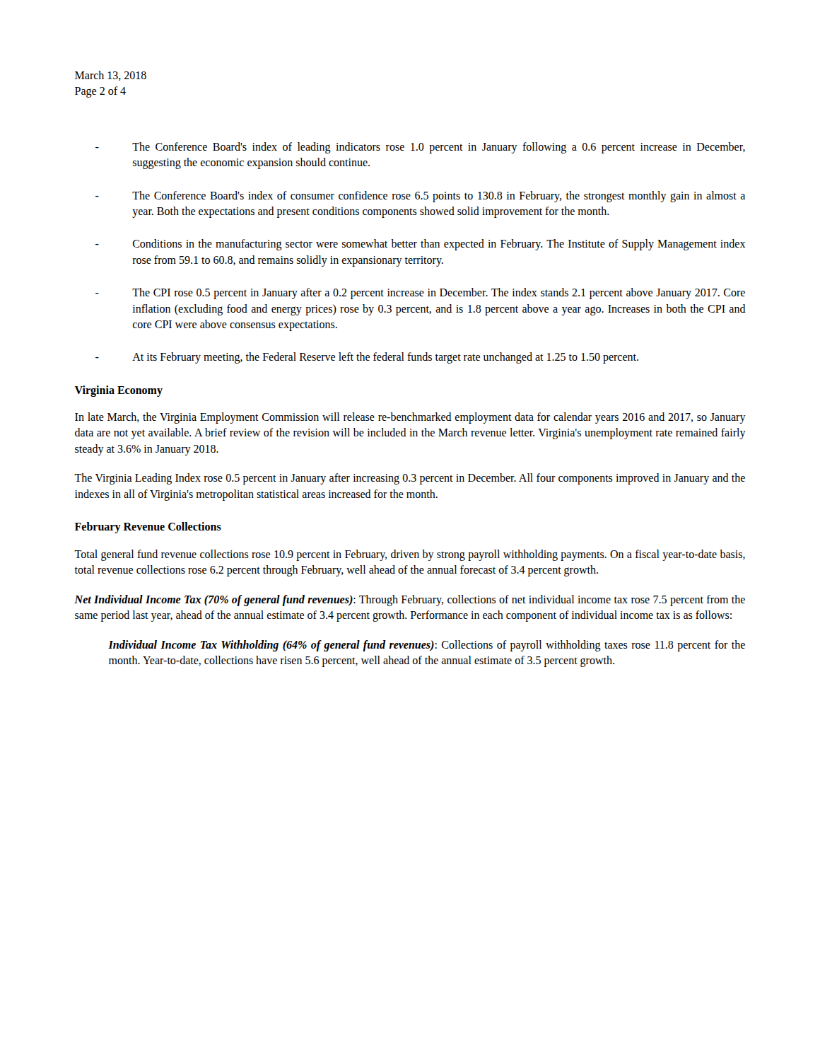March 13, 2018
Page 2 of 4
- The Conference Board's index of leading indicators rose 1.0 percent in January following a 0.6 percent increase in December, suggesting the economic expansion should continue.
- The Conference Board's index of consumer confidence rose 6.5 points to 130.8 in February, the strongest monthly gain in almost a year. Both the expectations and present conditions components showed solid improvement for the month.
- Conditions in the manufacturing sector were somewhat better than expected in February. The Institute of Supply Management index rose from 59.1 to 60.8, and remains solidly in expansionary territory.
- The CPI rose 0.5 percent in January after a 0.2 percent increase in December. The index stands 2.1 percent above January 2017. Core inflation (excluding food and energy prices) rose by 0.3 percent, and is 1.8 percent above a year ago. Increases in both the CPI and core CPI were above consensus expectations.
- At its February meeting, the Federal Reserve left the federal funds target rate unchanged at 1.25 to 1.50 percent.
Virginia Economy
In late March, the Virginia Employment Commission will release re-benchmarked employment data for calendar years 2016 and 2017, so January data are not yet available. A brief review of the revision will be included in the March revenue letter. Virginia's unemployment rate remained fairly steady at 3.6% in January 2018.
The Virginia Leading Index rose 0.5 percent in January after increasing 0.3 percent in December. All four components improved in January and the indexes in all of Virginia's metropolitan statistical areas increased for the month.
February Revenue Collections
Total general fund revenue collections rose 10.9 percent in February, driven by strong payroll withholding payments. On a fiscal year-to-date basis, total revenue collections rose 6.2 percent through February, well ahead of the annual forecast of 3.4 percent growth.
Net Individual Income Tax (70% of general fund revenues): Through February, collections of net individual income tax rose 7.5 percent from the same period last year, ahead of the annual estimate of 3.4 percent growth. Performance in each component of individual income tax is as follows:
Individual Income Tax Withholding (64% of general fund revenues): Collections of payroll withholding taxes rose 11.8 percent for the month. Year-to-date, collections have risen 5.6 percent, well ahead of the annual estimate of 3.5 percent growth.